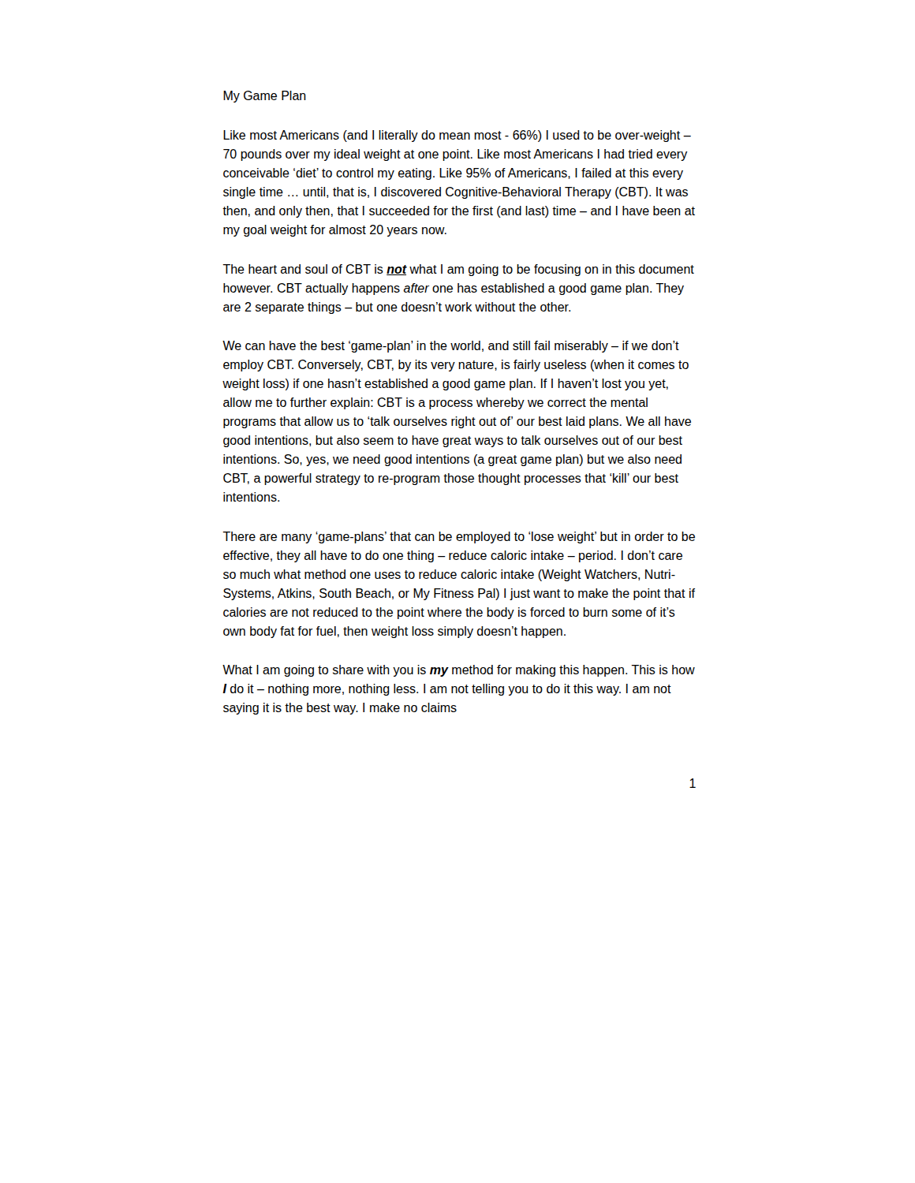My Game Plan
Like most Americans (and I literally do mean most - 66%) I used to be over-weight – 70 pounds over my ideal weight at one point. Like most Americans I had tried every conceivable ‘diet’ to control my eating. Like 95% of Americans, I failed at this every single time … until, that is, I discovered Cognitive-Behavioral Therapy (CBT). It was then, and only then, that I succeeded for the first (and last) time – and I have been at my goal weight for almost 20 years now.
The heart and soul of CBT is not what I am going to be focusing on in this document however. CBT actually happens after one has established a good game plan. They are 2 separate things – but one doesn’t work without the other.
We can have the best ‘game-plan’ in the world, and still fail miserably – if we don’t employ CBT. Conversely, CBT, by its very nature, is fairly useless (when it comes to weight loss) if one hasn’t established a good game plan. If I haven’t lost you yet, allow me to further explain: CBT is a process whereby we correct the mental programs that allow us to ‘talk ourselves right out of’ our best laid plans. We all have good intentions, but also seem to have great ways to talk ourselves out of our best intentions. So, yes, we need good intentions (a great game plan) but we also need CBT, a powerful strategy to re-program those thought processes that ‘kill’ our best intentions.
There are many ‘game-plans’ that can be employed to ‘lose weight’ but in order to be effective, they all have to do one thing – reduce caloric intake – period. I don’t care so much what method one uses to reduce caloric intake (Weight Watchers, Nutri-Systems, Atkins, South Beach, or My Fitness Pal) I just want to make the point that if calories are not reduced to the point where the body is forced to burn some of it’s own body fat for fuel, then weight loss simply doesn’t happen.
What I am going to share with you is my method for making this happen. This is how I do it – nothing more, nothing less. I am not telling you to do it this way. I am not saying it is the best way. I make no claims
1